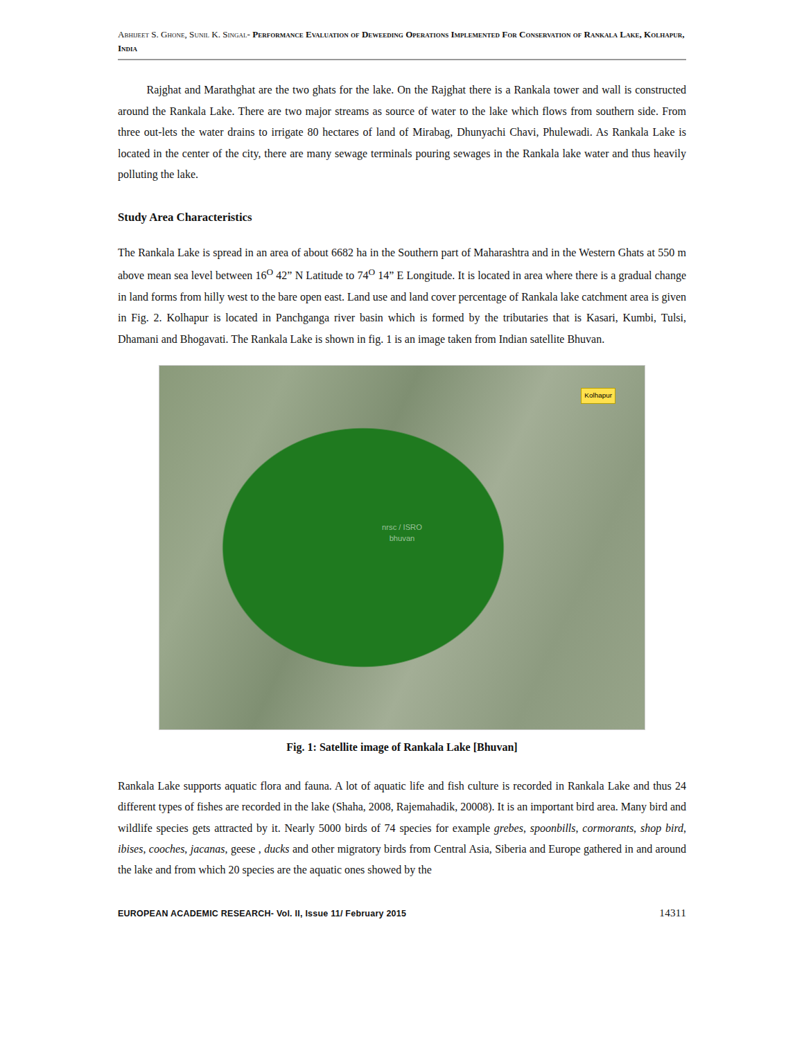Abhijeet S. Ghone, Sunil K. Singal- Performance Evaluation of Deweeding Operations Implemented For Conservation of Rankala Lake, Kolhapur, India
Rajghat and Marathghat are the two ghats for the lake. On the Rajghat there is a Rankala tower and wall is constructed around the Rankala Lake. There are two major streams as source of water to the lake which flows from southern side. From three out-lets the water drains to irrigate 80 hectares of land of Mirabag, Dhunyachi Chavi, Phulewadi. As Rankala Lake is located in the center of the city, there are many sewage terminals pouring sewages in the Rankala lake water and thus heavily polluting the lake.
Study Area Characteristics
The Rankala Lake is spread in an area of about 6682 ha in the Southern part of Maharashtra and in the Western Ghats at 550 m above mean sea level between 16O 42” N Latitude to 74O 14” E Longitude. It is located in area where there is a gradual change in land forms from hilly west to the bare open east. Land use and land cover percentage of Rankala lake catchment area is given in Fig. 2. Kolhapur is located in Panchganga river basin which is formed by the tributaries that is Kasari, Kumbi, Tulsi, Dhamani and Bhogavati. The Rankala Lake is shown in fig. 1 is an image taken from Indian satellite Bhuvan.
Fig. 1: Satellite image of Rankala Lake [Bhuvan]
Rankala Lake supports aquatic flora and fauna. A lot of aquatic life and fish culture is recorded in Rankala Lake and thus 24 different types of fishes are recorded in the lake (Shaha, 2008, Rajemahadik, 20008). It is an important bird area. Many bird and wildlife species gets attracted by it. Nearly 5000 birds of 74 species for example grebes, spoonbills, cormorants, shop bird, ibises, cooches, jacanas, geese , ducks and other migratory birds from Central Asia, Siberia and Europe gathered in and around the lake and from which 20 species are the aquatic ones showed by the
EUROPEAN ACADEMIC RESEARCH- Vol. II, Issue 11/ February 2015 14311